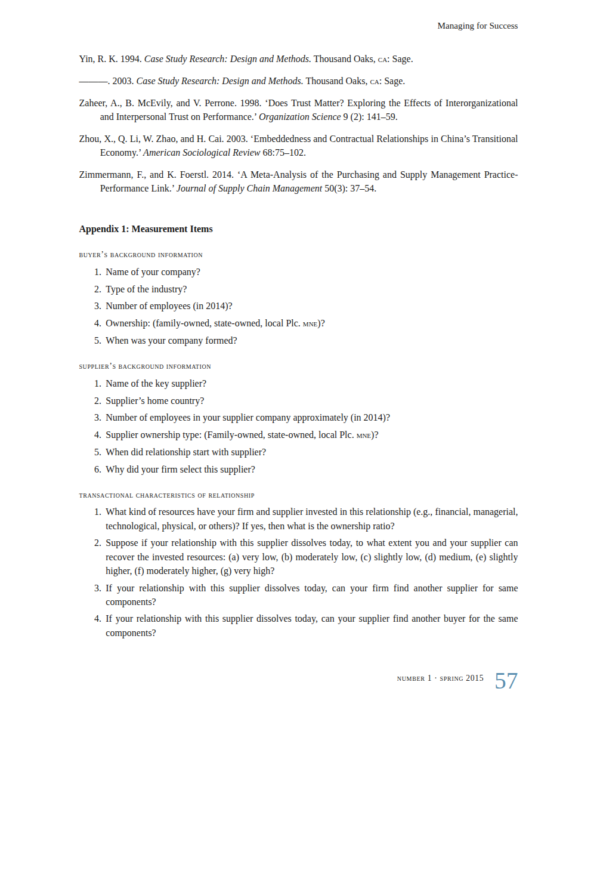Managing for Success
Yin, R. K. 1994. Case Study Research: Design and Methods. Thousand Oaks, ca: Sage.
———. 2003. Case Study Research: Design and Methods. Thousand Oaks, ca: Sage.
Zaheer, A., B. McEvily, and V. Perrone. 1998. ‘Does Trust Matter? Exploring the Effects of Interorganizational and Interpersonal Trust on Performance.’ Organization Science 9 (2): 141–59.
Zhou, X., Q. Li, W. Zhao, and H. Cai. 2003. ‘Embeddedness and Contractual Relationships in China’s Transitional Economy.’ American Sociological Review 68:75–102.
Zimmermann, F., and K. Foerstl. 2014. ‘A Meta-Analysis of the Purchasing and Supply Management Practice-Performance Link.’ Journal of Supply Chain Management 50(3): 37–54.
Appendix 1: Measurement Items
buyer’s background information
Name of your company?
Type of the industry?
Number of employees (in 2014)?
Ownership: (family-owned, state-owned, local Plc. mne)?
When was your company formed?
supplier’s background information
Name of the key supplier?
Supplier’s home country?
Number of employees in your supplier company approximately (in 2014)?
Supplier ownership type: (Family-owned, state-owned, local Plc. mne)?
When did relationship start with supplier?
Why did your firm select this supplier?
transactional characteristics of relationship
What kind of resources have your firm and supplier invested in this relationship (e.g., financial, managerial, technological, physical, or others)? If yes, then what is the ownership ratio?
Suppose if your relationship with this supplier dissolves today, to what extent you and your supplier can recover the invested resources: (a) very low, (b) moderately low, (c) slightly low, (d) medium, (e) slightly higher, (f) moderately higher, (g) very high?
If your relationship with this supplier dissolves today, can your firm find another supplier for same components?
If your relationship with this supplier dissolves today, can your supplier find another buyer for the same components?
number 1 · spring 2015 57